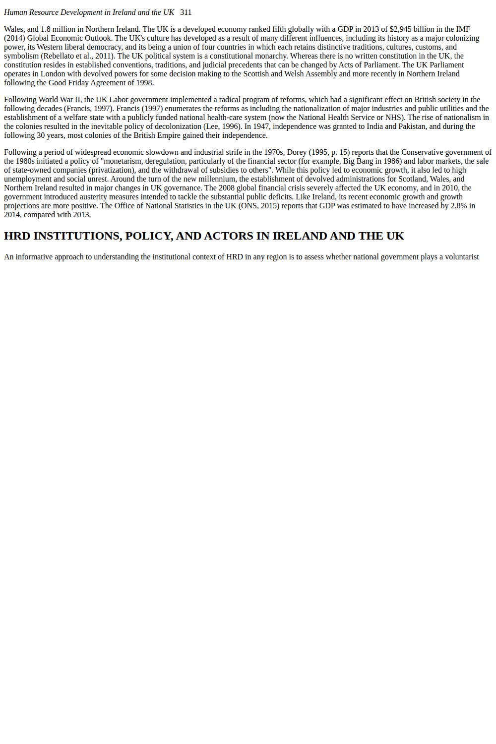Human Resource Development in Ireland and the UK 311
Wales, and 1.8 million in Northern Ireland. The UK is a developed economy ranked fifth globally with a GDP in 2013 of $2,945 billion in the IMF (2014) Global Economic Outlook. The UK's culture has developed as a result of many different influences, including its history as a major colonizing power, its Western liberal democracy, and its being a union of four countries in which each retains distinctive traditions, cultures, customs, and symbolism (Rebellato et al., 2011). The UK political system is a constitutional monarchy. Whereas there is no written constitution in the UK, the constitution resides in established conventions, traditions, and judicial precedents that can be changed by Acts of Parliament. The UK Parliament operates in London with devolved powers for some decision making to the Scottish and Welsh Assembly and more recently in Northern Ireland following the Good Friday Agreement of 1998.
Following World War II, the UK Labor government implemented a radical program of reforms, which had a significant effect on British society in the following decades (Francis, 1997). Francis (1997) enumerates the reforms as including the nationalization of major industries and public utilities and the establishment of a welfare state with a publicly funded national health-care system (now the National Health Service or NHS). The rise of nationalism in the colonies resulted in the inevitable policy of decolonization (Lee, 1996). In 1947, independence was granted to India and Pakistan, and during the following 30 years, most colonies of the British Empire gained their independence.
Following a period of widespread economic slowdown and industrial strife in the 1970s, Dorey (1995, p. 15) reports that the Conservative government of the 1980s initiated a policy of "monetarism, deregulation, particularly of the financial sector (for example, Big Bang in 1986) and labor markets, the sale of state-owned companies (privatization), and the withdrawal of subsidies to others". While this policy led to economic growth, it also led to high unemployment and social unrest. Around the turn of the new millennium, the establishment of devolved administrations for Scotland, Wales, and Northern Ireland resulted in major changes in UK governance. The 2008 global financial crisis severely affected the UK economy, and in 2010, the government introduced austerity measures intended to tackle the substantial public deficits. Like Ireland, its recent economic growth and growth projections are more positive. The Office of National Statistics in the UK (ONS, 2015) reports that GDP was estimated to have increased by 2.8% in 2014, compared with 2013.
HRD INSTITUTIONS, POLICY, AND ACTORS IN IRELAND AND THE UK
An informative approach to understanding the institutional context of HRD in any region is to assess whether national government plays a voluntarist